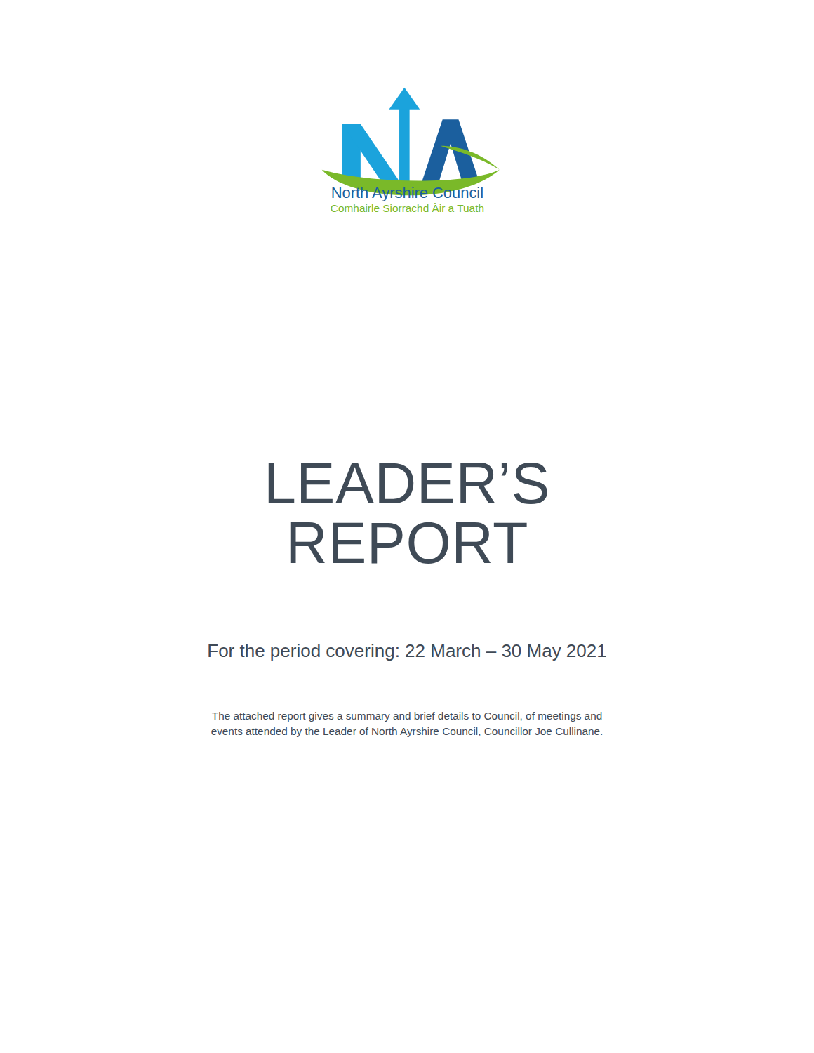North Ayrshire Council Comhairle Siorrachd Àir a Tuath
LEADER’S REPORT
For the period covering: 22 March – 30 May 2021
The attached report gives a summary and brief details to Council, of meetings and events attended by the Leader of North Ayrshire Council, Councillor Joe Cullinane.